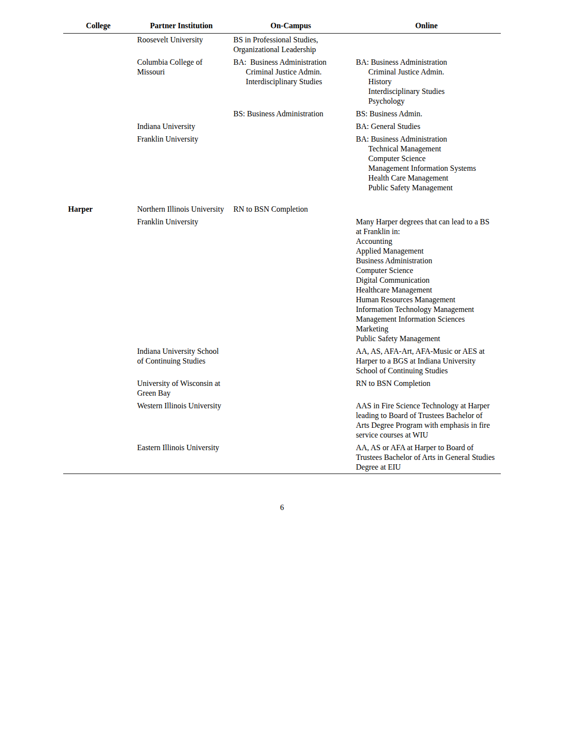| College | Partner Institution | On-Campus | Online |
| --- | --- | --- | --- |
| | Roosevelt University | BS in Professional Studies, Organizational Leadership | |
| | Columbia College of Missouri | BA: Business Administration Criminal Justice Admin. Interdisciplinary Studies | BA: Business Administration Criminal Justice Admin. History Interdisciplinary Studies Psychology |
| | | BS: Business Administration | BS: Business Admin. |
| | Indiana University | | BA: General Studies |
| | Franklin University | | BA: Business Administration Technical Management Computer Science Management Information Systems Health Care Management Public Safety Management |
| Harper | Northern Illinois University | RN to BSN Completion | |
| | Franklin University | | Many Harper degrees that can lead to a BS at Franklin in: Accounting Applied Management Business Administration Computer Science Digital Communication Healthcare Management Human Resources Management Information Technology Management Management Information Sciences Marketing Public Safety Management |
| | Indiana University School of Continuing Studies | | AA, AS, AFA-Art, AFA-Music or AES at Harper to a BGS at Indiana University School of Continuing Studies |
| | University of Wisconsin at Green Bay | | RN to BSN Completion |
| | Western Illinois University | | AAS in Fire Science Technology at Harper leading to Board of Trustees Bachelor of Arts Degree Program with emphasis in fire service courses at WIU |
| | Eastern Illinois University | | AA, AS or AFA at Harper to Board of Trustees Bachelor of Arts in General Studies Degree at EIU |
6